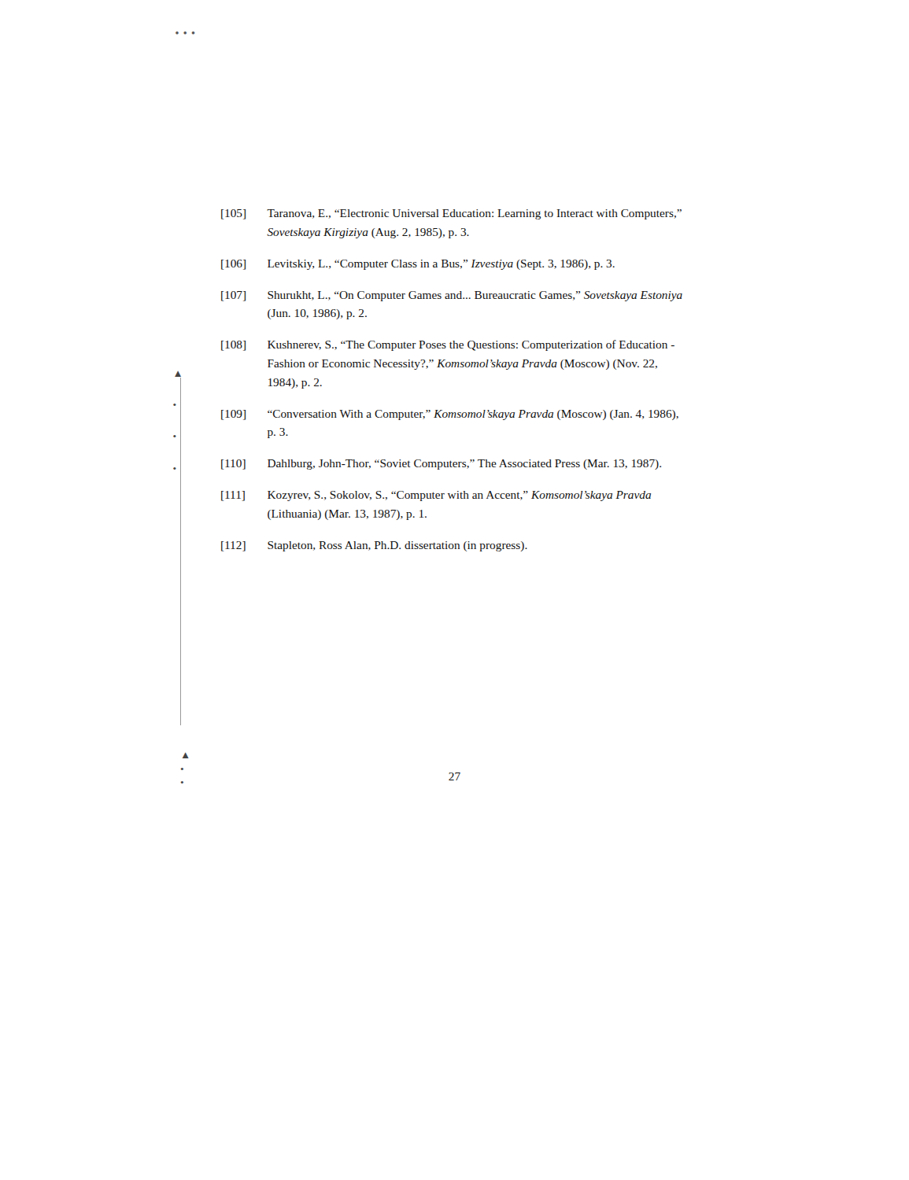•••
[105]
Taranova, E., “Electronic Universal Education: Learning to Interact with Computers,” Sovetskaya Kirgiziya (Aug. 2, 1985), p. 3.
[106]
Levitskiy, L., “Computer Class in a Bus,” Izvestiya (Sept. 3, 1986), p. 3.
[107]
Shurukht, L., “On Computer Games and... Bureaucratic Games,” Sovetskaya Estoniya (Jun. 10, 1986), p. 2.
[108]
Kushnerev, S., “The Computer Poses the Questions: Computerization of Education - Fashion or Economic Necessity?,” Komsomol’skaya Pravda (Moscow) (Nov. 22, 1984), p. 2.
[109]
“Conversation With a Computer,” Komsomol’skaya Pravda (Moscow) (Jan. 4, 1986), p. 3.
[110]
Dahlburg, John-Thor, “Soviet Computers,” The Associated Press (Mar. 13, 1987).
[111]
Kozyrev, S., Sokolov, S., “Computer with an Accent,” Komsomol’skaya Pravda (Lithuania) (Mar. 13, 1987), p. 1.
[112]
Stapleton, Ross Alan, Ph.D. dissertation (in progress).
▲
•
•
•
▲
•
•
27